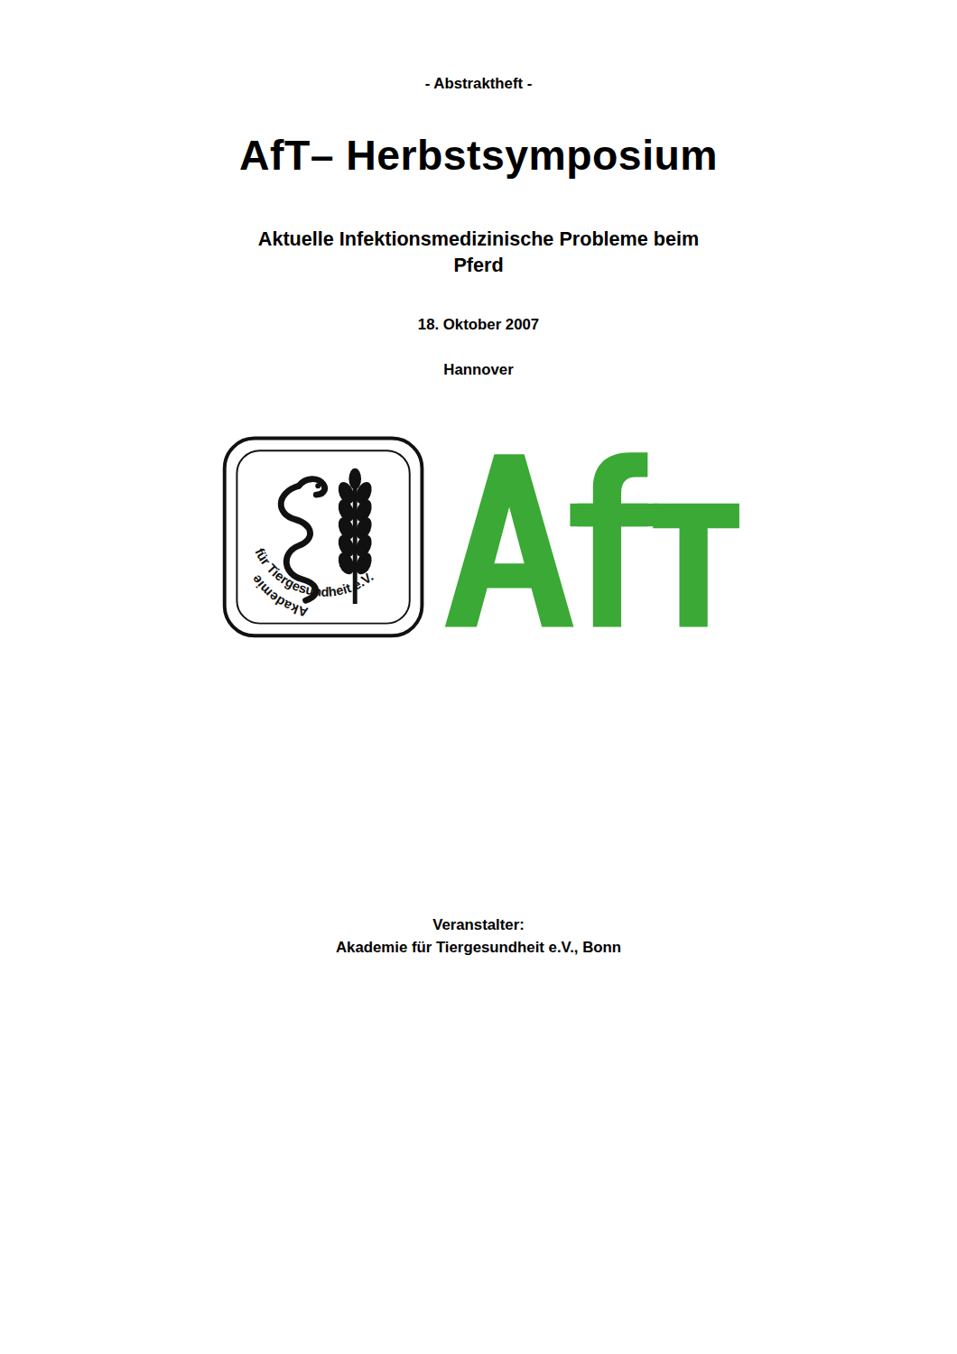- Abstraktheft -
AfT– Herbstsymposium
Aktuelle Infektionsmedizinische Probleme beim
Pferd
18. Oktober 2007
Hannover
Akademie für Tiergesundheit e.V.
Veranstalter:
Akademie für Tiergesundheit e.V., Bonn